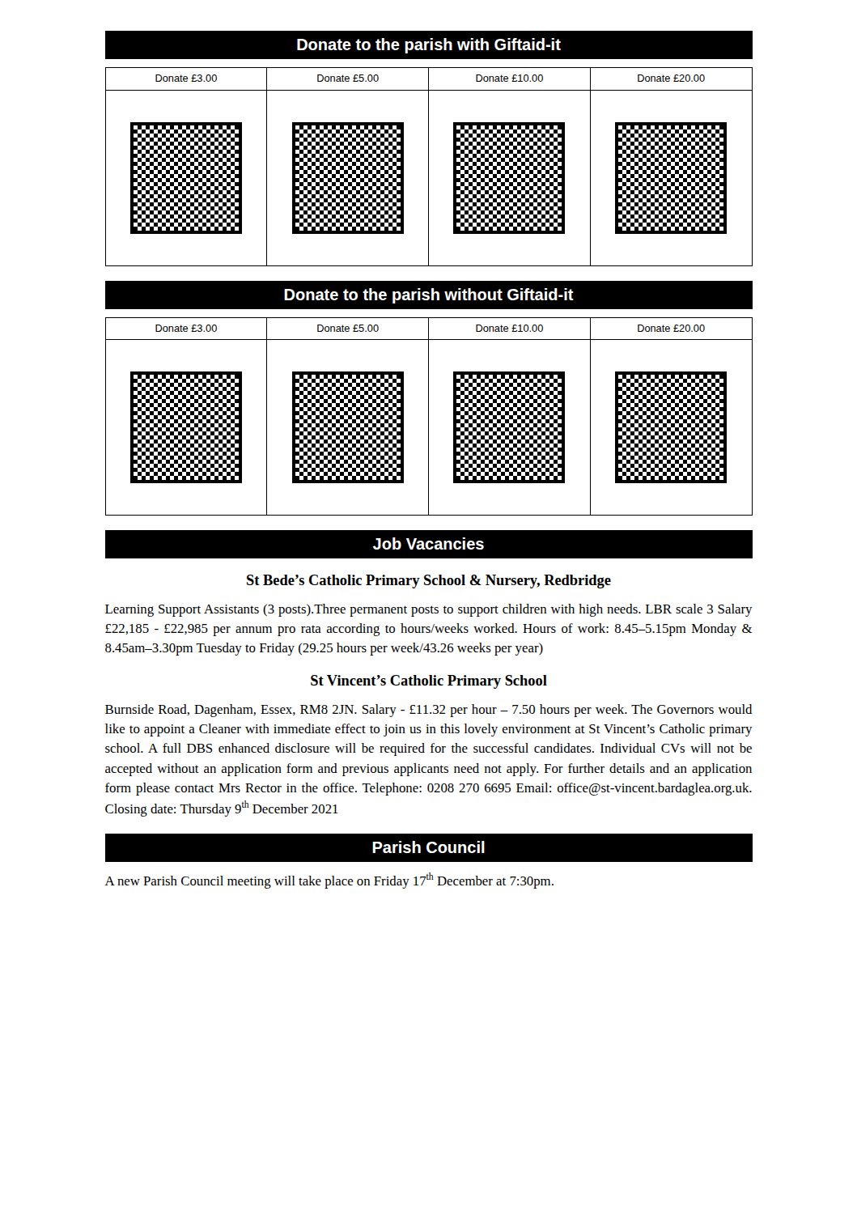Donate to the parish with Giftaid-it
| Donate £3.00 | Donate £5.00 | Donate £10.00 | Donate £20.00 |
| --- | --- | --- | --- |
Donate to the parish without Giftaid-it
| Donate £3.00 | Donate £5.00 | Donate £10.00 | Donate £20.00 |
| --- | --- | --- | --- |
Job Vacancies
St Bede’s Catholic Primary School & Nursery, Redbridge
Learning Support Assistants (3 posts).Three permanent posts to support children with high needs. LBR scale 3 Salary £22,185 - £22,985 per annum pro rata according to hours/weeks worked. Hours of work: 8.45–5.15pm Monday & 8.45am–3.30pm Tuesday to Friday (29.25 hours per week/43.26 weeks per year)
St Vincent’s Catholic Primary School
Burnside Road, Dagenham, Essex, RM8 2JN. Salary - £11.32 per hour – 7.50 hours per week. The Governors would like to appoint a Cleaner with immediate effect to join us in this lovely environment at St Vincent’s Catholic primary school. A full DBS enhanced disclosure will be required for the successful candidates. Individual CVs will not be accepted without an application form and previous applicants need not apply. For further details and an application form please contact Mrs Rector in the office. Telephone: 0208 270 6695 Email: office@st-vincent.bardaglea.org.uk. Closing date: Thursday 9th December 2021
Parish Council
A new Parish Council meeting will take place on Friday 17th December at 7:30pm.